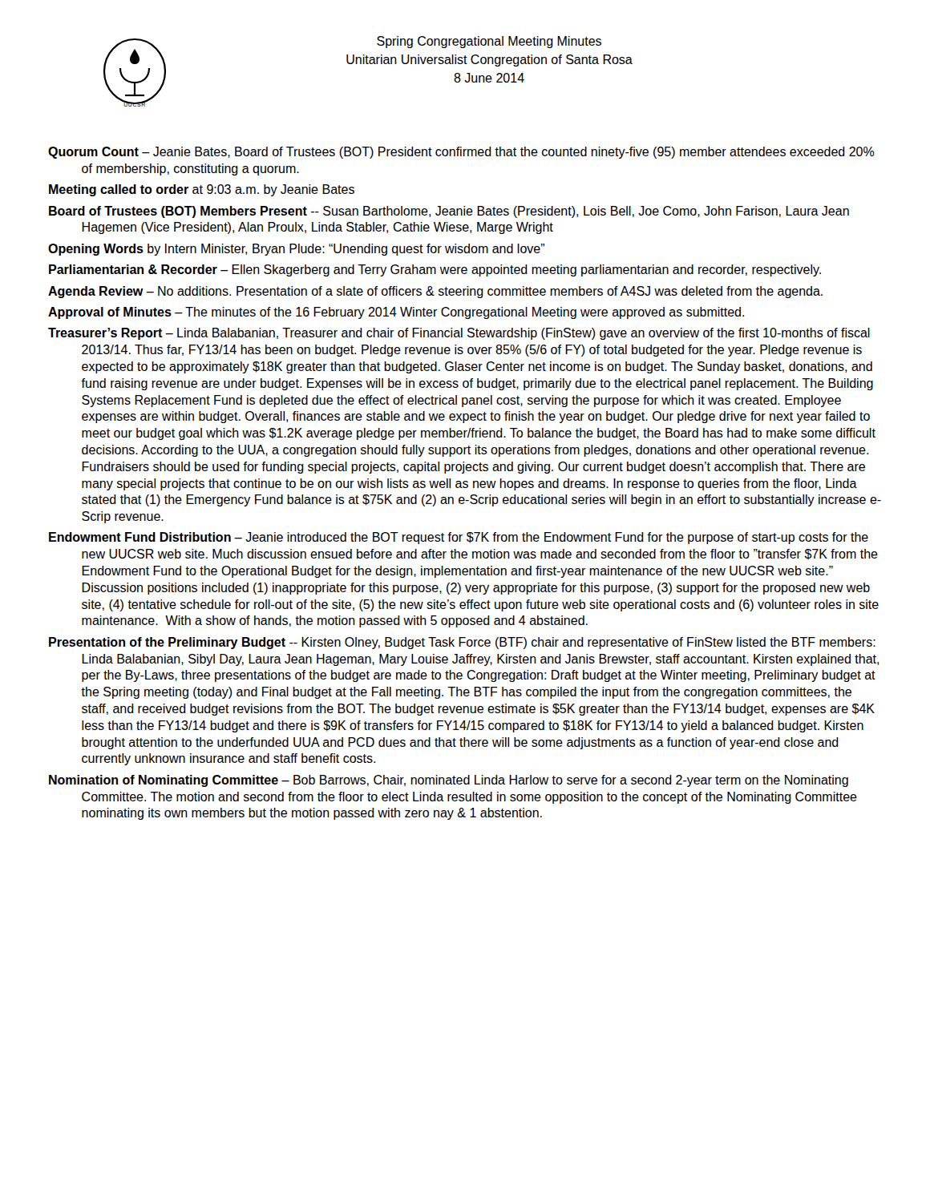UUCSR
Spring Congregational Meeting Minutes
Unitarian Universalist Congregation of Santa Rosa
8 June 2014
Quorum Count – Jeanie Bates, Board of Trustees (BOT) President confirmed that the counted ninety-five (95) member attendees exceeded 20% of membership, constituting a quorum.
Meeting called to order at 9:03 a.m. by Jeanie Bates
Board of Trustees (BOT) Members Present -- Susan Bartholome, Jeanie Bates (President), Lois Bell, Joe Como, John Farison, Laura Jean Hagemen (Vice President), Alan Proulx, Linda Stabler, Cathie Wiese, Marge Wright
Opening Words by Intern Minister, Bryan Plude: “Unending quest for wisdom and love”
Parliamentarian & Recorder – Ellen Skagerberg and Terry Graham were appointed meeting parliamentarian and recorder, respectively.
Agenda Review – No additions. Presentation of a slate of officers & steering committee members of A4SJ was deleted from the agenda.
Approval of Minutes – The minutes of the 16 February 2014 Winter Congregational Meeting were approved as submitted.
Treasurer’s Report – Linda Balabanian, Treasurer and chair of Financial Stewardship (FinStew) gave an overview of the first 10-months of fiscal 2013/14. Thus far, FY13/14 has been on budget. Pledge revenue is over 85% (5/6 of FY) of total budgeted for the year. Pledge revenue is expected to be approximately $18K greater than that budgeted. Glaser Center net income is on budget. The Sunday basket, donations, and fund raising revenue are under budget. Expenses will be in excess of budget, primarily due to the electrical panel replacement. The Building Systems Replacement Fund is depleted due the effect of electrical panel cost, serving the purpose for which it was created. Employee expenses are within budget. Overall, finances are stable and we expect to finish the year on budget. Our pledge drive for next year failed to meet our budget goal which was $1.2K average pledge per member/friend. To balance the budget, the Board has had to make some difficult decisions. According to the UUA, a congregation should fully support its operations from pledges, donations and other operational revenue. Fundraisers should be used for funding special projects, capital projects and giving. Our current budget doesn’t accomplish that. There are many special projects that continue to be on our wish lists as well as new hopes and dreams. In response to queries from the floor, Linda stated that (1) the Emergency Fund balance is at $75K and (2) an e-Scrip educational series will begin in an effort to substantially increase e-Scrip revenue.
Endowment Fund Distribution – Jeanie introduced the BOT request for $7K from the Endowment Fund for the purpose of start-up costs for the new UUCSR web site. Much discussion ensued before and after the motion was made and seconded from the floor to ”transfer $7K from the Endowment Fund to the Operational Budget for the design, implementation and first-year maintenance of the new UUCSR web site.” Discussion positions included (1) inappropriate for this purpose, (2) very appropriate for this purpose, (3) support for the proposed new web site, (4) tentative schedule for roll-out of the site, (5) the new site’s effect upon future web site operational costs and (6) volunteer roles in site maintenance. With a show of hands, the motion passed with 5 opposed and 4 abstained.
Presentation of the Preliminary Budget -- Kirsten Olney, Budget Task Force (BTF) chair and representative of FinStew listed the BTF members: Linda Balabanian, Sibyl Day, Laura Jean Hageman, Mary Louise Jaffrey, Kirsten and Janis Brewster, staff accountant. Kirsten explained that, per the By-Laws, three presentations of the budget are made to the Congregation: Draft budget at the Winter meeting, Preliminary budget at the Spring meeting (today) and Final budget at the Fall meeting. The BTF has compiled the input from the congregation committees, the staff, and received budget revisions from the BOT. The budget revenue estimate is $5K greater than the FY13/14 budget, expenses are $4K less than the FY13/14 budget and there is $9K of transfers for FY14/15 compared to $18K for FY13/14 to yield a balanced budget. Kirsten brought attention to the underfunded UUA and PCD dues and that there will be some adjustments as a function of year-end close and currently unknown insurance and staff benefit costs.
Nomination of Nominating Committee – Bob Barrows, Chair, nominated Linda Harlow to serve for a second 2-year term on the Nominating Committee. The motion and second from the floor to elect Linda resulted in some opposition to the concept of the Nominating Committee nominating its own members but the motion passed with zero nay & 1 abstention.